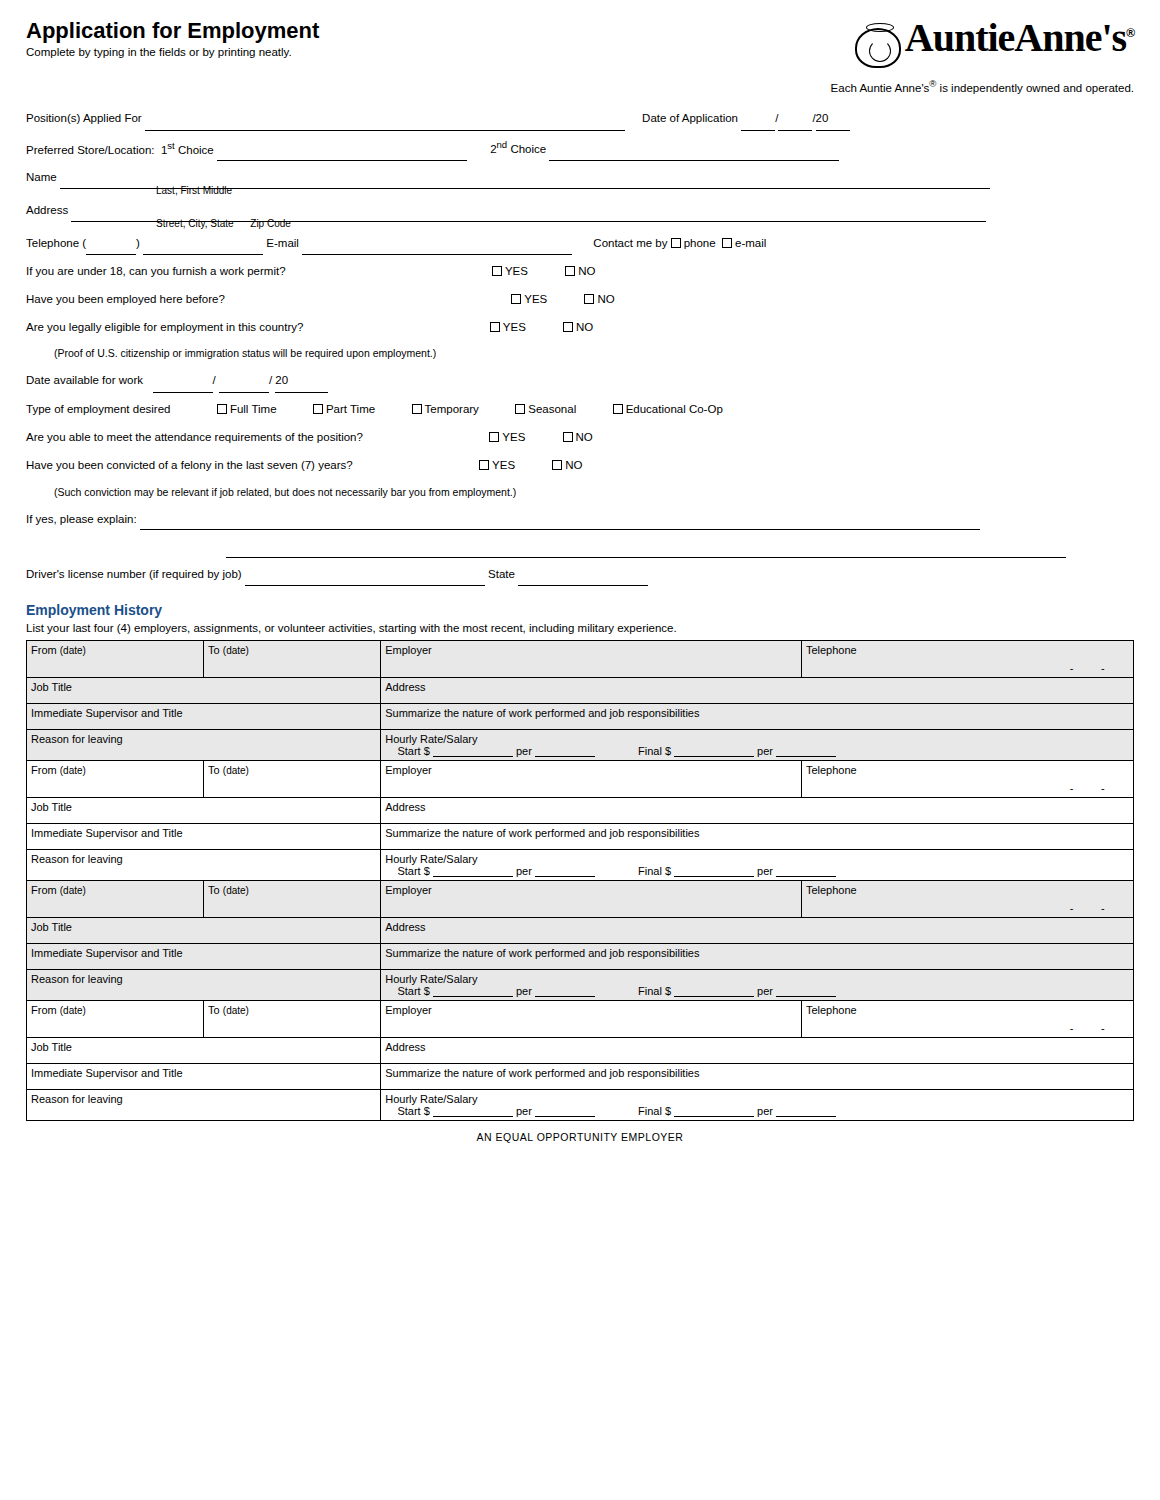Application for Employment
Complete by typing in the fields or by printing neatly.
AuntieAnne's®
Each Auntie Anne's® is independently owned and operated.
Position(s) Applied For Date of Application / /20
Preferred Store/Location: 1st Choice 2nd Choice
Name
Last, First Middle
Address
Street, City, State Zip Code
Telephone ( ) E-mail Contact me by phone e-mail
If you are under 18, can you furnish a work permit? YES NO
Have you been employed here before? YES NO
Are you legally eligible for employment in this country? YES NO
(Proof of U.S. citizenship or immigration status will be required upon employment.)
Date available for work / / 20
Type of employment desired Full Time Part Time Temporary Seasonal Educational Co-Op
Are you able to meet the attendance requirements of the position? YES NO
Have you been convicted of a felony in the last seven (7) years? YES NO
(Such conviction may be relevant if job related, but does not necessarily bar you from employment.)
If yes, please explain:
Driver's license number (if required by job) State
Employment History
List your last four (4) employers, assignments, or volunteer activities, starting with the most recent, including military experience.
| From (date) | To (date) | Employer | Telephone - - |
| Job Title | Address |
| Immediate Supervisor and Title | Summarize the nature of work performed and job responsibilities |
| Reason for leaving | Hourly Rate/Salary Start $ per Final $ per |
| From (date) | To (date) | Employer | Telephone - - |
| Job Title | Address |
| Immediate Supervisor and Title | Summarize the nature of work performed and job responsibilities |
| Reason for leaving | Hourly Rate/Salary Start $ per Final $ per |
| From (date) | To (date) | Employer | Telephone - - |
| Job Title | Address |
| Immediate Supervisor and Title | Summarize the nature of work performed and job responsibilities |
| Reason for leaving | Hourly Rate/Salary Start $ per Final $ per |
| From (date) | To (date) | Employer | Telephone - - |
| Job Title | Address |
| Immediate Supervisor and Title | Summarize the nature of work performed and job responsibilities |
| Reason for leaving | Hourly Rate/Salary Start $ per Final $ per |
AN EQUAL OPPORTUNITY EMPLOYER